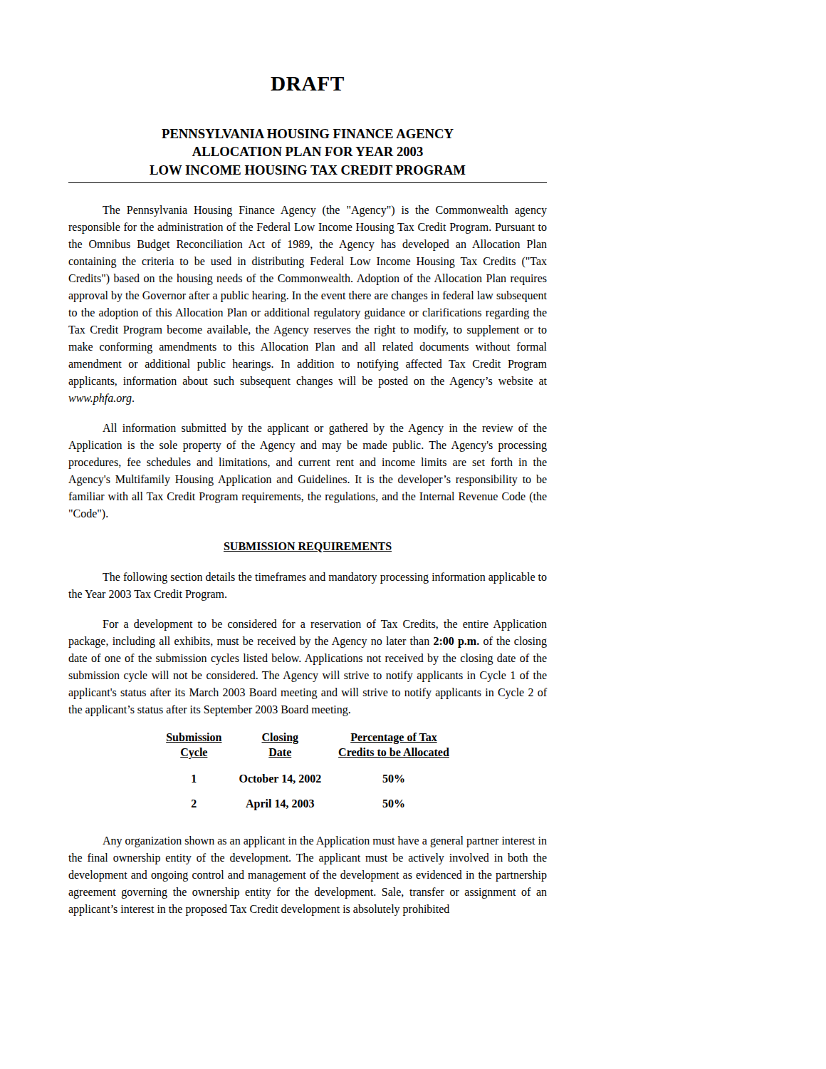DRAFT
Pennsylvania Housing Finance Agency
Allocation Plan for Year 2003
Low Income Housing Tax Credit Program
The Pennsylvania Housing Finance Agency (the "Agency") is the Commonwealth agency responsible for the administration of the Federal Low Income Housing Tax Credit Program. Pursuant to the Omnibus Budget Reconciliation Act of 1989, the Agency has developed an Allocation Plan containing the criteria to be used in distributing Federal Low Income Housing Tax Credits ("Tax Credits") based on the housing needs of the Commonwealth. Adoption of the Allocation Plan requires approval by the Governor after a public hearing. In the event there are changes in federal law subsequent to the adoption of this Allocation Plan or additional regulatory guidance or clarifications regarding the Tax Credit Program become available, the Agency reserves the right to modify, to supplement or to make conforming amendments to this Allocation Plan and all related documents without formal amendment or additional public hearings. In addition to notifying affected Tax Credit Program applicants, information about such subsequent changes will be posted on the Agency’s website at www.phfa.org.
All information submitted by the applicant or gathered by the Agency in the review of the Application is the sole property of the Agency and may be made public. The Agency's processing procedures, fee schedules and limitations, and current rent and income limits are set forth in the Agency's Multifamily Housing Application and Guidelines. It is the developer’s responsibility to be familiar with all Tax Credit Program requirements, the regulations, and the Internal Revenue Code (the "Code").
SUBMISSION REQUIREMENTS
The following section details the timeframes and mandatory processing information applicable to the Year 2003 Tax Credit Program.
For a development to be considered for a reservation of Tax Credits, the entire Application package, including all exhibits, must be received by the Agency no later than 2:00 p.m. of the closing date of one of the submission cycles listed below. Applications not received by the closing date of the submission cycle will not be considered. The Agency will strive to notify applicants in Cycle 1 of the applicant's status after its March 2003 Board meeting and will strive to notify applicants in Cycle 2 of the applicant’s status after its September 2003 Board meeting.
| Submission Cycle | Closing Date | Percentage of Tax Credits to be Allocated |
| --- | --- | --- |
| 1 | October 14, 2002 | 50% |
| 2 | April 14, 2003 | 50% |
Any organization shown as an applicant in the Application must have a general partner interest in the final ownership entity of the development. The applicant must be actively involved in both the development and ongoing control and management of the development as evidenced in the partnership agreement governing the ownership entity for the development. Sale, transfer or assignment of an applicant’s interest in the proposed Tax Credit development is absolutely prohibited